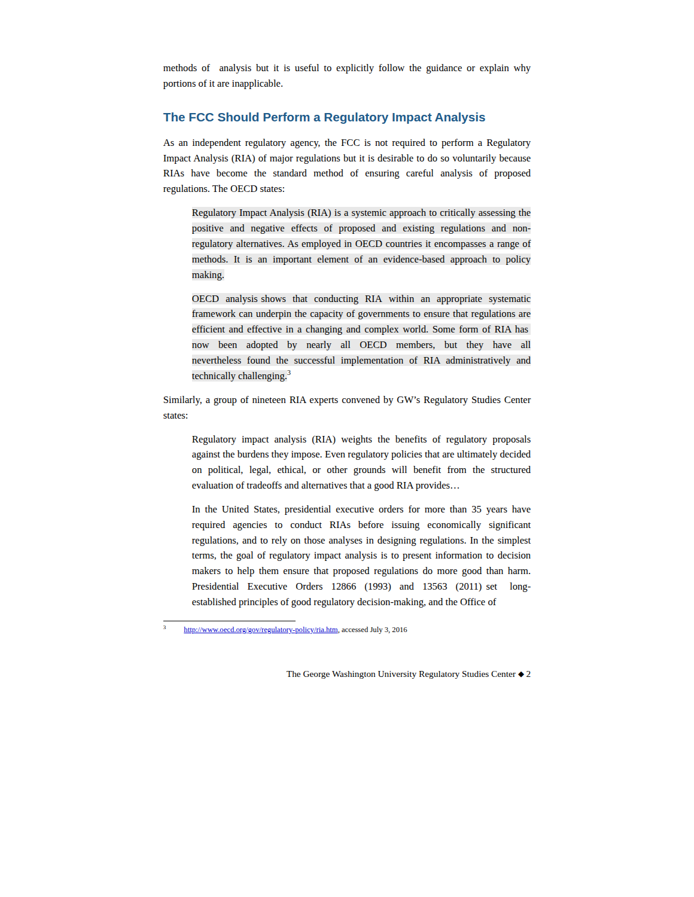methods of analysis but it is useful to explicitly follow the guidance or explain why portions of it are inapplicable.
The FCC Should Perform a Regulatory Impact Analysis
As an independent regulatory agency, the FCC is not required to perform a Regulatory Impact Analysis (RIA) of major regulations but it is desirable to do so voluntarily because RIAs have become the standard method of ensuring careful analysis of proposed regulations. The OECD states:
Regulatory Impact Analysis (RIA) is a systemic approach to critically assessing the positive and negative effects of proposed and existing regulations and non-regulatory alternatives. As employed in OECD countries it encompasses a range of methods. It is an important element of an evidence-based approach to policy making.
OECD analysis shows that conducting RIA within an appropriate systematic framework can underpin the capacity of governments to ensure that regulations are efficient and effective in a changing and complex world. Some form of RIA has now been adopted by nearly all OECD members, but they have all nevertheless found the successful implementation of RIA administratively and technically challenging.3
Similarly, a group of nineteen RIA experts convened by GW’s Regulatory Studies Center states:
Regulatory impact analysis (RIA) weights the benefits of regulatory proposals against the burdens they impose. Even regulatory policies that are ultimately decided on political, legal, ethical, or other grounds will benefit from the structured evaluation of tradeoffs and alternatives that a good RIA provides…
In the United States, presidential executive orders for more than 35 years have required agencies to conduct RIAs before issuing economically significant regulations, and to rely on those analyses in designing regulations. In the simplest terms, the goal of regulatory impact analysis is to present information to decision makers to help them ensure that proposed regulations do more good than harm. Presidential Executive Orders 12866 (1993) and 13563 (2011) set long-established principles of good regulatory decision-making, and the Office of
3
http://www.oecd.org/gov/regulatory-policy/ria.htm, accessed July 3, 2016
The George Washington University Regulatory Studies Center ◆ 2